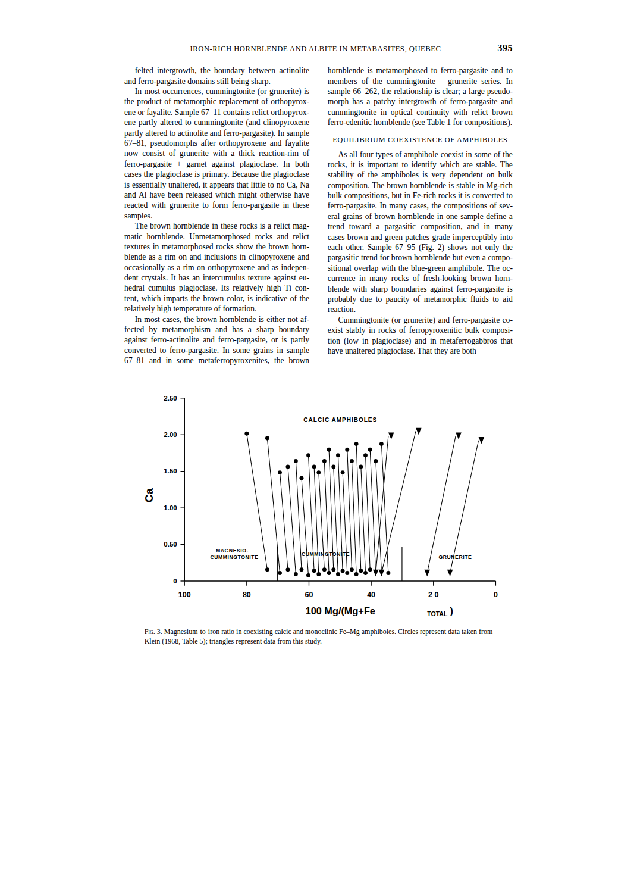Iron-rich hornblende and albite in metabasites, Quebec 395
felted intergrowth, the boundary between actinolite and ferro-pargasite domains still being sharp.
In most occurrences, cummingtonite (or grunerite) is the product of metamorphic replacement of orthopyroxene or fayalite. Sample 67–11 contains relict orthopyroxene partly altered to cummingtonite (and clinopyroxene partly altered to actinolite and ferro-pargasite). In sample 67–81, pseudomorphs after orthopyroxene and fayalite now consist of grunerite with a thick reaction-rim of ferro-pargasite + garnet against plagioclase. In both cases the plagioclase is primary. Because the plagioclase is essentially unaltered, it appears that little to no Ca, Na and Al have been released which might otherwise have reacted with grunerite to form ferro-pargasite in these samples.
The brown hornblende in these rocks is a relict magmatic hornblende. Unmetamorphosed rocks and relict textures in metamorphosed rocks show the brown hornblende as a rim on and inclusions in clinopyroxene and occasionally as a rim on orthopyroxene and as independent crystals. It has an intercumulus texture against euhedral cumulus plagioclase. Its relatively high Ti content, which imparts the brown color, is indicative of the relatively high temperature of formation.
In most cases, the brown hornblende is either not affected by metamorphism and has a sharp boundary against ferro-actinolite and ferro-pargasite, or is partly converted to ferro-pargasite. In some grains in sample 67–81 and in some metaferropyroxenites, the brown hornblende is metamorphosed to ferro-pargasite and to members of the cummingtonite – grunerite series. In sample 66–262, the relationship is clear; a large pseudomorph has a patchy intergrowth of ferro-pargasite and cummingtonite in optical continuity with relict brown ferro-edenitic hornblende (see Table 1 for compositions).
Equilibrium Coexistence of Amphiboles
As all four types of amphibole coexist in some of the rocks, it is important to identify which are stable. The stability of the amphiboles is very dependent on bulk composition. The brown hornblende is stable in Mg-rich bulk compositions, but in Fe-rich rocks it is converted to ferro-pargasite. In many cases, the compositions of several grains of brown hornblende in one sample define a trend toward a pargasitic composition, and in many cases brown and green patches grade imperceptibly into each other. Sample 67–95 (Fig. 2) shows not only the pargasitic trend for brown hornblende but even a compositional overlap with the blue-green amphibole. The occurrence in many rocks of fresh-looking brown hornblende with sharp boundaries against ferro-pargasite is probably due to paucity of metamorphic fluids to aid reaction.
Cummingtonite (or grunerite) and ferro-pargasite coexist stably in rocks of ferropyroxenitic bulk composition (low in plagioclase) and in metaferrogabbros that have unaltered plagioclase. That they are both
2.50 2.00 1.50 1.00 0.50 0 Ca 100 80 60 40 2 0 0 100 Mg/(Mg+Fe TOTAL ) CALCIC AMPHIBOLES MAGNESIO- CUMMINGTONITE CUMMINGTONITE GRUNERITE
Fig. 3. Magnesium-to-iron ratio in coexisting calcic and monoclinic Fe–Mg amphiboles. Circles represent data taken from Klein (1968, Table 5); triangles represent data from this study.